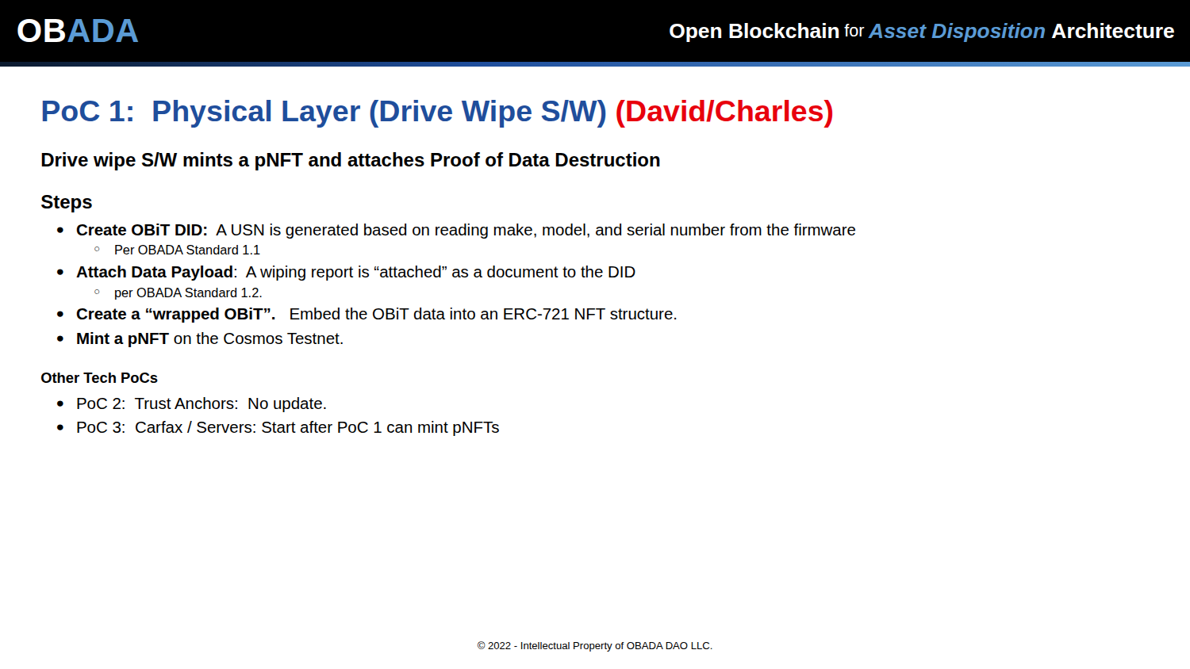OB ADA
Open Blockchain for Asset Disposition Architecture
PoC 1: Physical Layer (Drive Wipe S/W) (David/Charles)
Drive wipe S/W mints a pNFT and attaches Proof of Data Destruction
Steps
Create OBiT DID: A USN is generated based on reading make, model, and serial number from the firmware
Per OBADA Standard 1.1
Attach Data Payload: A wiping report is “attached” as a document to the DID
per OBADA Standard 1.2.
Create a “wrapped OBiT”. Embed the OBiT data into an ERC-721 NFT structure.
Mint a pNFT on the Cosmos Testnet.
Other Tech PoCs
PoC 2: Trust Anchors: No update.
PoC 3: Carfax / Servers: Start after PoC 1 can mint pNFTs
© 2022 - Intellectual Property of OBADA DAO LLC.